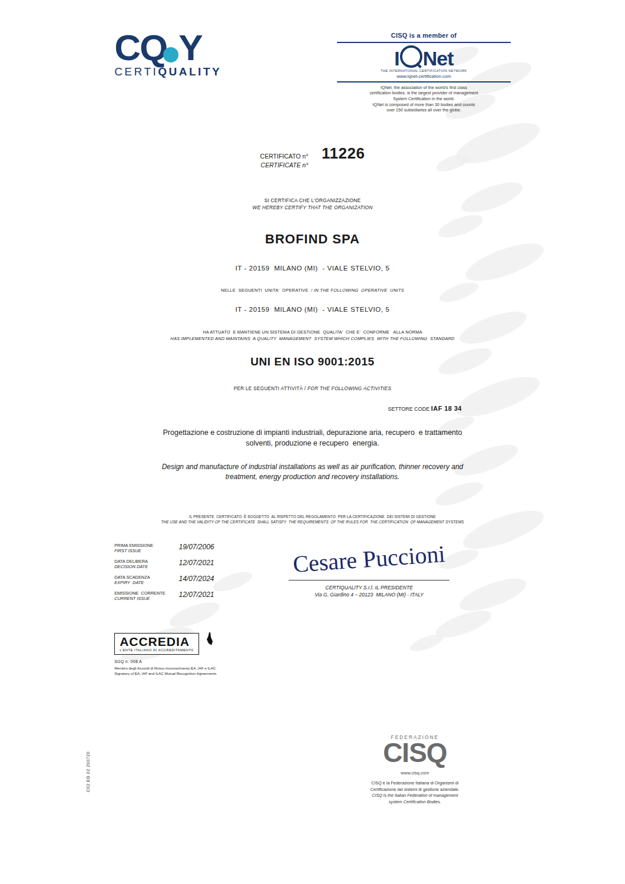CQ Y
CERTI QUALITY
CISQ is a member of
I Net
THE INTERNATIONAL CERTIFICATION NETWORK
www.iqnet-certification.com
IQNet, the association of the world's first class
certification bodies, is the largest provider of management
System Certification in the world.
IQNet is composed of more than 30 bodies and counts
over 150 subsidiaries all over the globe.
CERTIFICATO n°
CERTIFICATE n°
11226
SI CERTIFICA CHE L'ORGANIZZAZIONE
WE HEREBY CERTIFY THAT THE ORGANIZATION
BROFIND SPA
IT - 20159 MILANO (MI) - VIALE STELVIO, 5
NELLE SEGUENTI UNITA' OPERATIVE / IN THE FOLLOWING OPERATIVE UNITS
IT - 20159 MILANO (MI) - VIALE STELVIO, 5
HA ATTUATO E MANTIENE UN SISTEMA DI GESTIONE QUALITA' CHE E' CONFORME ALLA NORMA
HAS IMPLEMENTED AND MAINTAINS A QUALITY MANAGEMENT SYSTEM WHICH COMPLIES WITH THE FOLLOWING STANDARD
UNI EN ISO 9001:2015
PER LE SEGUENTI ATTIVITÀ / FOR THE FOLLOWING ACTIVITIES
SETTORE CODE IAF 18 34
Progettazione e costruzione di impianti industriali, depurazione aria, recupero e trattamento
solventi, produzione e recupero energia.
Design and manufacture of industrial installations as well as air purification, thinner recovery and
treatment, energy production and recovery installations.
IL PRESENTE CERTIFICATO È SOGGETTO AL RISPETTO DEL REGOLAMENTO PER LA CERTIFICAZIONE DEI SISTEMI DI GESTIONE
THE USE AND THE VALIDITY OF THE CERTIFICATE SHALL SATISFY THE REQUIREMENTS OF THE RULES FOR THE CERTIFICATION OF MANAGEMENT SYSTEMS
| PRIMA EMISSIONE FIRST ISSUE | 19/07/2006 |
| DATA DELIBERA DECISION DATE | 12/07/2021 |
| DATA SCADENZA EXPIRY DATE | 14/07/2024 |
| EMISSIONE CORRENTE CURRENT ISSUE | 12/07/2021 |
Cesare Puccioni
CERTIQUALITY S.r.l. IL PRESIDENTE
Via G. Giardino 4 – 20123 MILANO (MI) - ITALY
ACCREDIA
L'ENTE ITALIANO DI ACCREDITAMENTO
SGQ n. 008 A
Membro degli Accordi di Mutuo riconoscimento EA, IAF e ILAC.
Signatory of EA, IAF and ILAC Mutual Recognition Agreements.
FEDERAZIONE
CISQ
www.cisq.com
CISQ è la Federazione Italiana di Organismi di
Certificazione dei sistemi di gestione aziendale.
CISQ is the Italian Federation of management
system Certification Bodies.
C02 ED 02 200720